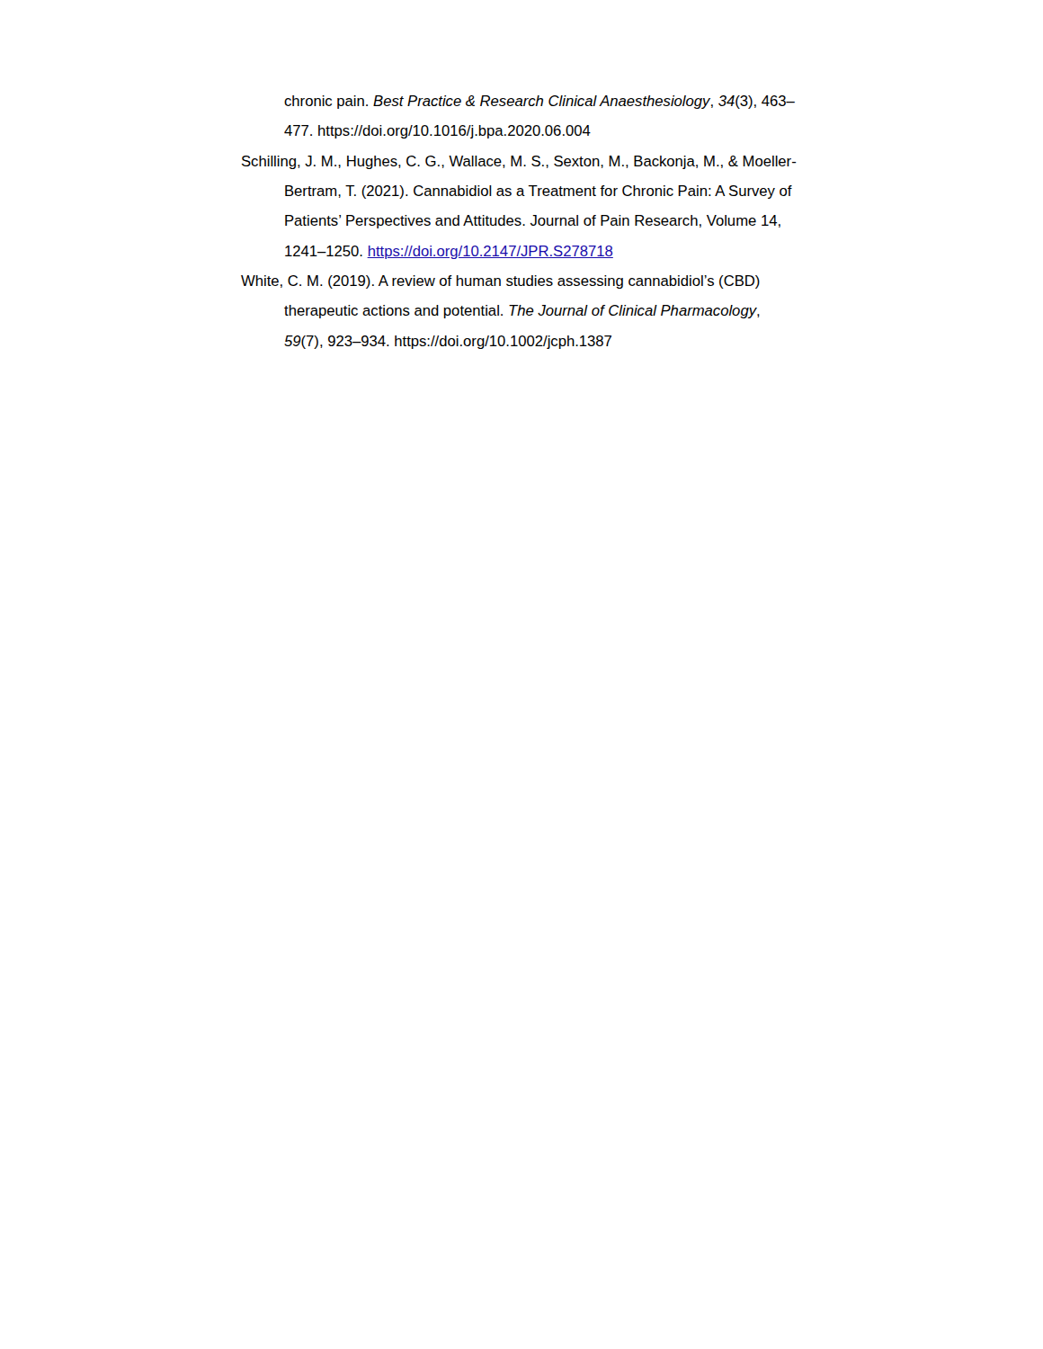chronic pain. Best Practice & Research Clinical Anaesthesiology, 34(3), 463–477. https://doi.org/10.1016/j.bpa.2020.06.004
Schilling, J. M., Hughes, C. G., Wallace, M. S., Sexton, M., Backonja, M., & Moeller-Bertram, T. (2021). Cannabidiol as a Treatment for Chronic Pain: A Survey of Patients’ Perspectives and Attitudes. Journal of Pain Research, Volume 14, 1241–1250. https://doi.org/10.2147/JPR.S278718
White, C. M. (2019). A review of human studies assessing cannabidiol’s (CBD) therapeutic actions and potential. The Journal of Clinical Pharmacology, 59(7), 923–934. https://doi.org/10.1002/jcph.1387